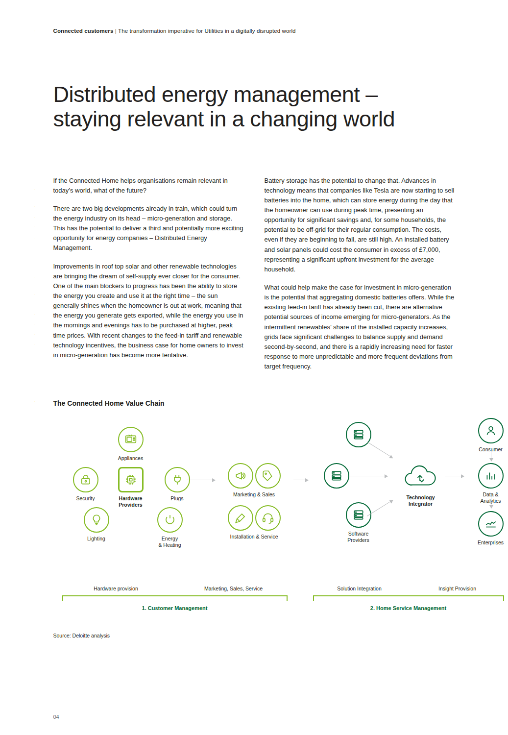Connected customers | The transformation imperative for Utilities in a digitally disrupted world
Distributed energy management –
staying relevant in a changing world
If the Connected Home helps organisations remain relevant in today’s world, what of the future?
There are two big developments already in train, which could turn the energy industry on its head – micro-generation and storage. This has the potential to deliver a third and potentially more exciting opportunity for energy companies – Distributed Energy Management.
Improvements in roof top solar and other renewable technologies are bringing the dream of self-supply ever closer for the consumer. One of the main blockers to progress has been the ability to store the energy you create and use it at the right time – the sun generally shines when the homeowner is out at work, meaning that the energy you generate gets exported, while the energy you use in the mornings and evenings has to be purchased at higher, peak time prices. With recent changes to the feed-in tariff and renewable technology incentives, the business case for home owners to invest in micro-generation has become more tentative.
Battery storage has the potential to change that. Advances in technology means that companies like Tesla are now starting to sell batteries into the home, which can store energy during the day that the homeowner can use during peak time, presenting an opportunity for significant savings and, for some households, the potential to be off-grid for their regular consumption. The costs, even if they are beginning to fall, are still high. An installed battery and solar panels could cost the consumer in excess of £7,000, representing a significant upfront investment for the average household.
What could help make the case for investment in micro-generation is the potential that aggregating domestic batteries offers. While the existing feed-in tariff has already been cut, there are alternative potential sources of income emerging for micro-generators. As the intermittent renewables’ share of the installed capacity increases, grids face significant challenges to balance supply and demand second-by-second, and there is a rapidly increasing need for faster response to more unpredictable and more frequent deviations from target frequency.
The Connected Home Value Chain
Appliances
Security
Hardware
Providers
Plugs
Lighting
Energy
& Heating
Marketing & Sales
Installation & Service
Software
Providers
Technology
Integrator
Consumer
Data &
Analytics
Enterprises
Hardware provision
Marketing, Sales, Service
1. Customer Management
Solution Integration
Insight Provision
2. Home Service Management
Source: Deloitte analysis
04